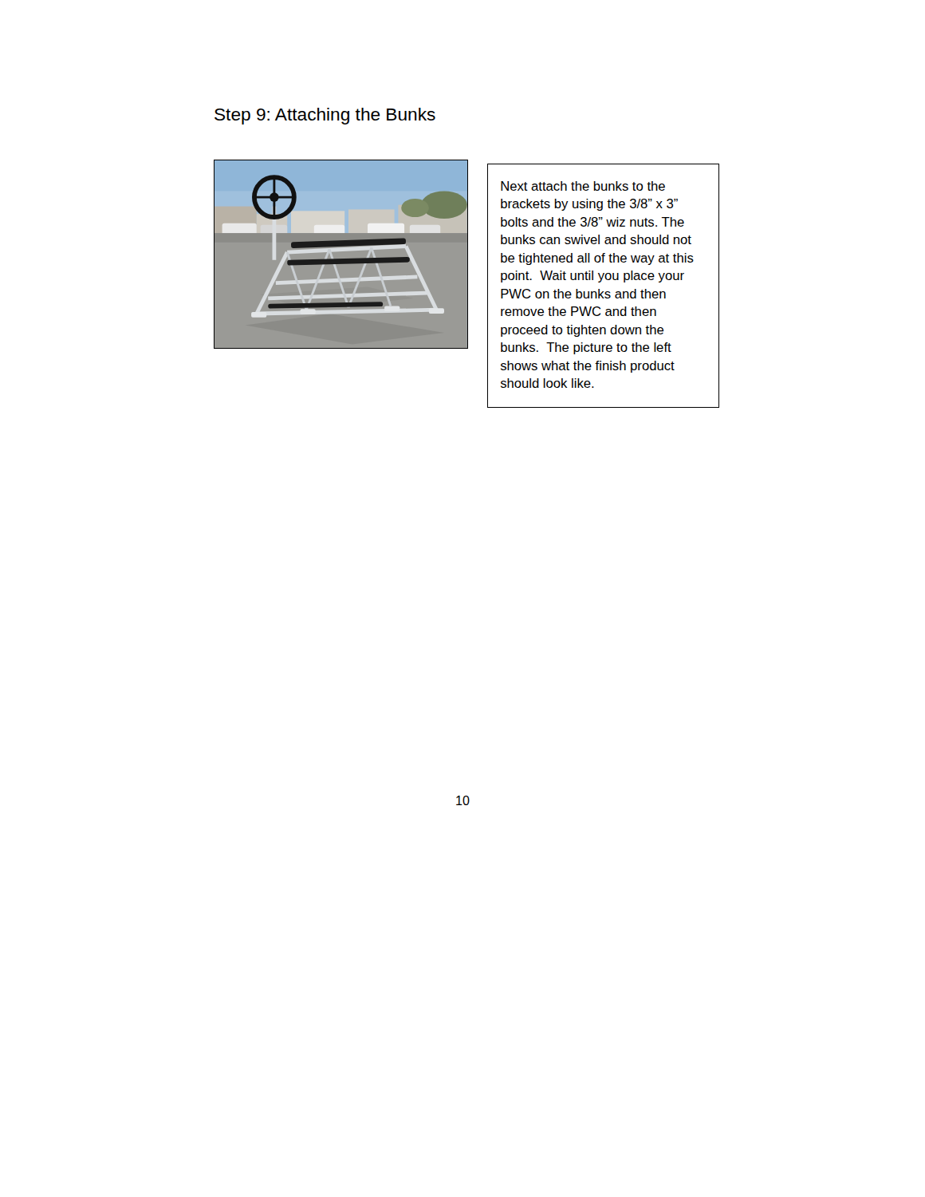Step 9: Attaching the Bunks
Next attach the bunks to the brackets by using the 3/8” x 3” bolts and the 3/8” wiz nuts. The bunks can swivel and should not be tightened all of the way at this point. Wait until you place your PWC on the bunks and then remove the PWC and then proceed to tighten down the bunks. The picture to the left shows what the finish product should look like.
10